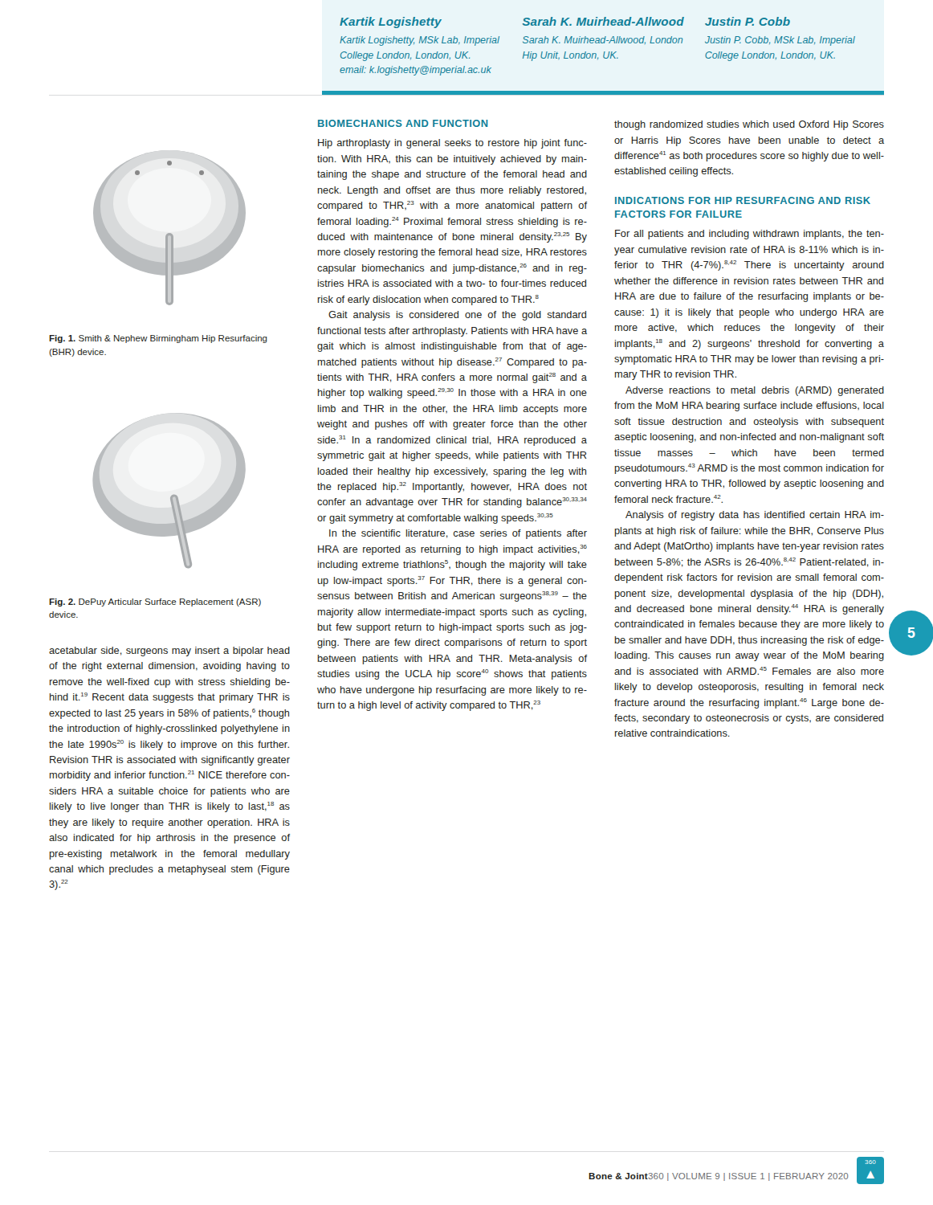Kartik Logishetty
Kartik Logishetty, MSk Lab, Imperial College London, London, UK.
email: k.logishetty@imperial.ac.uk
Sarah K. Muirhead-Allwood
Sarah K. Muirhead-Allwood, London Hip Unit, London, UK.
Justin P. Cobb
Justin P. Cobb, MSk Lab, Imperial College London, London, UK.
Fig. 1. Smith & Nephew Birmingham Hip Resurfacing (BHR) device.
Fig. 2. DePuy Articular Surface Replacement (ASR) device.
acetabular side, surgeons may insert a bipolar head of the right external dimension, avoiding having to remove the well-fixed cup with stress shielding behind it.19 Recent data suggests that primary THR is expected to last 25 years in 58% of patients,6 though the introduction of highly-crosslinked polyethylene in the late 1990s20 is likely to improve on this further. Revision THR is associated with significantly greater morbidity and inferior function.21 NICE therefore considers HRA a suitable choice for patients who are likely to live longer than THR is likely to last,18 as they are likely to require another operation. HRA is also indicated for hip arthrosis in the presence of pre-existing metalwork in the femoral medullary canal which precludes a metaphyseal stem (Figure 3).22
Biomechanics and function
Hip arthroplasty in general seeks to restore hip joint function. With HRA, this can be intuitively achieved by maintaining the shape and structure of the femoral head and neck. Length and offset are thus more reliably restored, compared to THR,23 with a more anatomical pattern of femoral loading.24 Proximal femoral stress shielding is reduced with maintenance of bone mineral density.23,25 By more closely restoring the femoral head size, HRA restores capsular biomechanics and jump-distance,26 and in registries HRA is associated with a two- to four-times reduced risk of early dislocation when compared to THR.8
Gait analysis is considered one of the gold standard functional tests after arthroplasty. Patients with HRA have a gait which is almost indistinguishable from that of age-matched patients without hip disease.27 Compared to patients with THR, HRA confers a more normal gait28 and a higher top walking speed.29,30 In those with a HRA in one limb and THR in the other, the HRA limb accepts more weight and pushes off with greater force than the other side.31 In a randomized clinical trial, HRA reproduced a symmetric gait at higher speeds, while patients with THR loaded their healthy hip excessively, sparing the leg with the replaced hip.32 Importantly, however, HRA does not confer an advantage over THR for standing balance30,33,34 or gait symmetry at comfortable walking speeds.30,35
In the scientific literature, case series of patients after HRA are reported as returning to high impact activities,36 including extreme triathlons5, though the majority will take up low-impact sports.37 For THR, there is a general consensus between British and American surgeons38,39 – the majority allow intermediate-impact sports such as cycling, but few support return to high-impact sports such as jogging. There are few direct comparisons of return to sport between patients with HRA and THR. Meta-analysis of studies using the UCLA hip score40 shows that patients who have undergone hip resurfacing are more likely to return to a high level of activity compared to THR,23
though randomized studies which used Oxford Hip Scores or Harris Hip Scores have been unable to detect a difference41 as both procedures score so highly due to well-established ceiling effects.
Indications for hip resurfacing and risk factors for failure
For all patients and including withdrawn implants, the ten-year cumulative revision rate of HRA is 8-11% which is inferior to THR (4-7%).8,42 There is uncertainty around whether the difference in revision rates between THR and HRA are due to failure of the resurfacing implants or because: 1) it is likely that people who undergo HRA are more active, which reduces the longevity of their implants,18 and 2) surgeons' threshold for converting a symptomatic HRA to THR may be lower than revising a primary THR to revision THR.
Adverse reactions to metal debris (ARMD) generated from the MoM HRA bearing surface include effusions, local soft tissue destruction and osteolysis with subsequent aseptic loosening, and non-infected and non-malignant soft tissue masses – which have been termed pseudotumours.43 ARMD is the most common indication for converting HRA to THR, followed by aseptic loosening and femoral neck fracture.42.
Analysis of registry data has identified certain HRA implants at high risk of failure: while the BHR, Conserve Plus and Adept (MatOrtho) implants have ten-year revision rates between 5-8%; the ASRs is 26-40%.8,42 Patient-related, independent risk factors for revision are small femoral component size, developmental dysplasia of the hip (DDH), and decreased bone mineral density.44 HRA is generally contraindicated in females because they are more likely to be smaller and have DDH, thus increasing the risk of edge-loading. This causes run away wear of the MoM bearing and is associated with ARMD.45 Females are also more likely to develop osteoporosis, resulting in femoral neck fracture around the resurfacing implant.46 Large bone defects, secondary to osteonecrosis or cysts, are considered relative contraindications.
5
Bone & Joint360 | VOLUME 9 | ISSUE 1 | FEBRUARY 2020
360 ▲